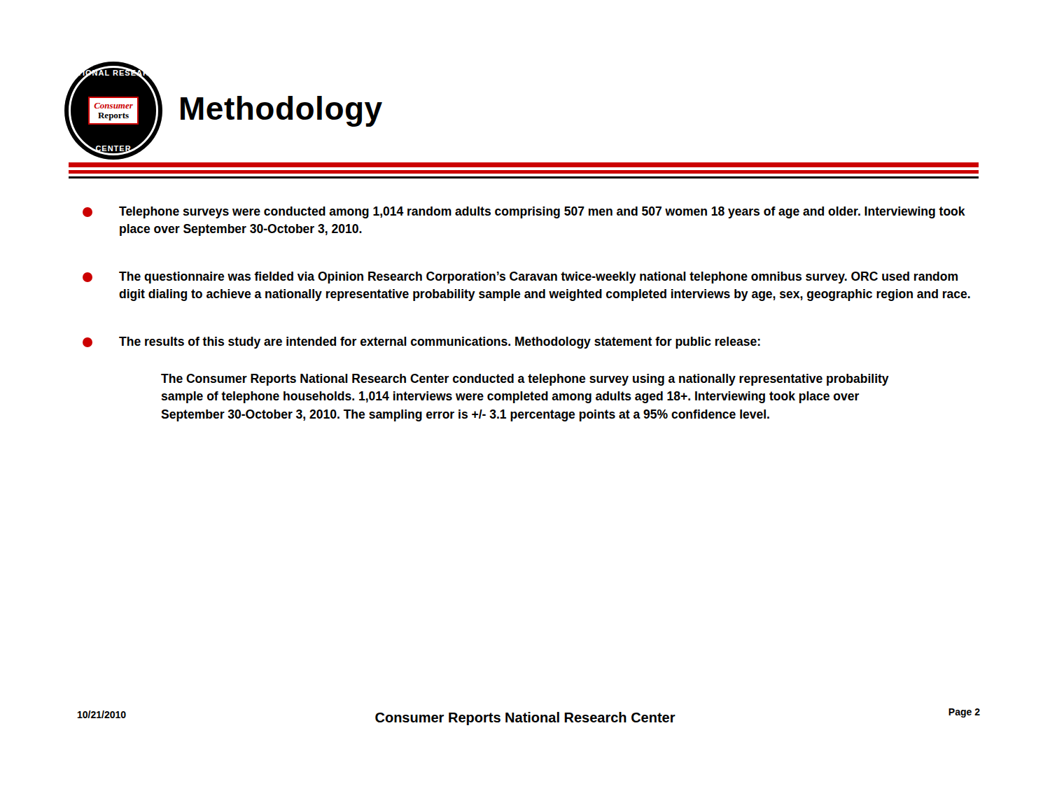NATIONAL RESEARCH CENTER
Consumer
Reports
Methodology
Telephone surveys were conducted among 1,014 random adults comprising 507 men and 507 women 18 years of age and older. Interviewing took place over September 30-October 3, 2010.
The questionnaire was fielded via Opinion Research Corporation’s Caravan twice-weekly national telephone omnibus survey. ORC used random digit dialing to achieve a nationally representative probability sample and weighted completed interviews by age, sex, geographic region and race.
The results of this study are intended for external communications. Methodology statement for public release:
The Consumer Reports National Research Center conducted a telephone survey using a nationally representative probability sample of telephone households. 1,014 interviews were completed among adults aged 18+. Interviewing took place over September 30-October 3, 2010. The sampling error is +/- 3.1 percentage points at a 95% confidence level.
10/21/2010
Consumer Reports National Research Center
Page 2